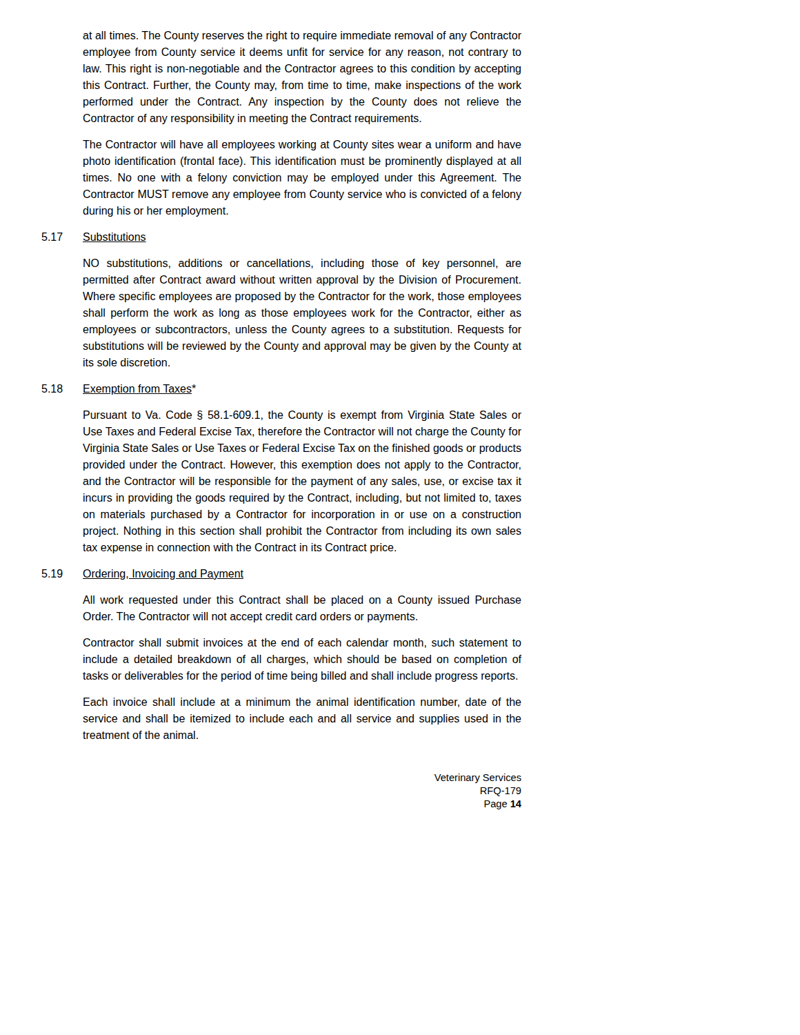at all times. The County reserves the right to require immediate removal of any Contractor employee from County service it deems unfit for service for any reason, not contrary to law. This right is non-negotiable and the Contractor agrees to this condition by accepting this Contract. Further, the County may, from time to time, make inspections of the work performed under the Contract. Any inspection by the County does not relieve the Contractor of any responsibility in meeting the Contract requirements.
The Contractor will have all employees working at County sites wear a uniform and have photo identification (frontal face). This identification must be prominently displayed at all times. No one with a felony conviction may be employed under this Agreement. The Contractor MUST remove any employee from County service who is convicted of a felony during his or her employment.
5.17 Substitutions
NO substitutions, additions or cancellations, including those of key personnel, are permitted after Contract award without written approval by the Division of Procurement. Where specific employees are proposed by the Contractor for the work, those employees shall perform the work as long as those employees work for the Contractor, either as employees or subcontractors, unless the County agrees to a substitution. Requests for substitutions will be reviewed by the County and approval may be given by the County at its sole discretion.
5.18 Exemption from Taxes*
Pursuant to Va. Code § 58.1-609.1, the County is exempt from Virginia State Sales or Use Taxes and Federal Excise Tax, therefore the Contractor will not charge the County for Virginia State Sales or Use Taxes or Federal Excise Tax on the finished goods or products provided under the Contract. However, this exemption does not apply to the Contractor, and the Contractor will be responsible for the payment of any sales, use, or excise tax it incurs in providing the goods required by the Contract, including, but not limited to, taxes on materials purchased by a Contractor for incorporation in or use on a construction project. Nothing in this section shall prohibit the Contractor from including its own sales tax expense in connection with the Contract in its Contract price.
5.19 Ordering, Invoicing and Payment
All work requested under this Contract shall be placed on a County issued Purchase Order. The Contractor will not accept credit card orders or payments.
Contractor shall submit invoices at the end of each calendar month, such statement to include a detailed breakdown of all charges, which should be based on completion of tasks or deliverables for the period of time being billed and shall include progress reports.
Each invoice shall include at a minimum the animal identification number, date of the service and shall be itemized to include each and all service and supplies used in the treatment of the animal.
Veterinary Services
RFQ-179
Page 14